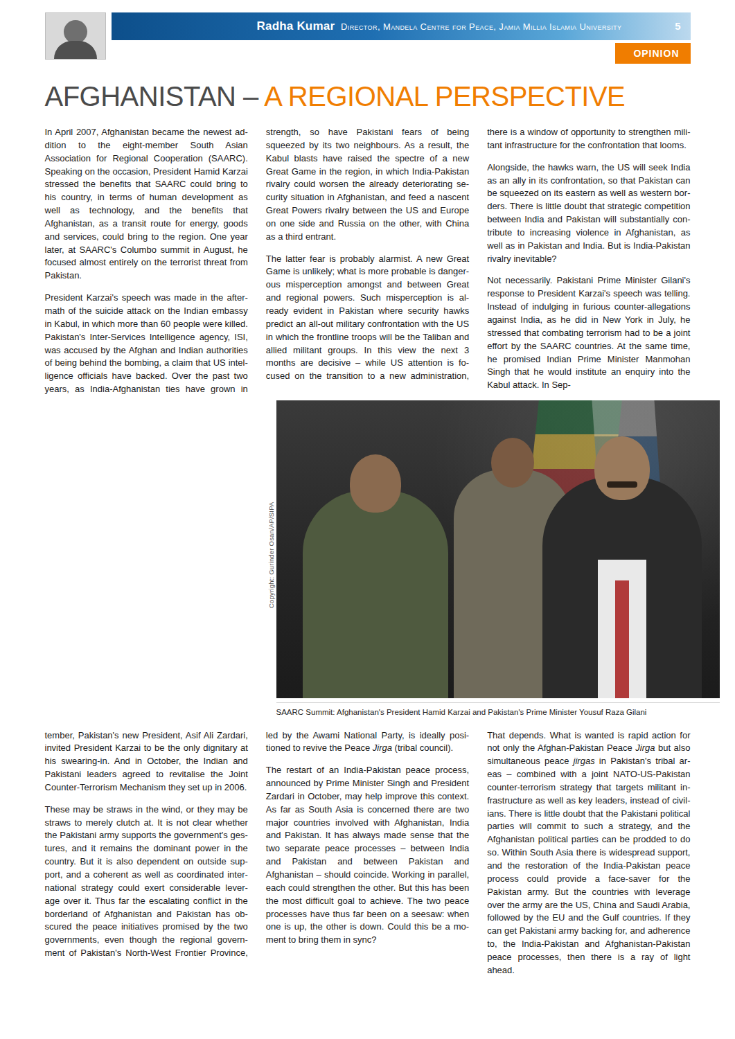Radha Kumar Director, Mandela Centre for Peace, Jamia Millia Islamia University
5
OPINION
AFGHANISTAN – A REGIONAL PERSPECTIVE
In April 2007, Afghanistan became the newest addition to the eight-member South Asian Association for Regional Cooperation (SAARC). Speaking on the occasion, President Hamid Karzai stressed the benefits that SAARC could bring to his country, in terms of human development as well as technology, and the benefits that Afghanistan, as a transit route for energy, goods and services, could bring to the region. One year later, at SAARC's Columbo summit in August, he focused almost entirely on the terrorist threat from Pakistan.
President Karzai's speech was made in the aftermath of the suicide attack on the Indian embassy in Kabul, in which more than 60 people were killed. Pakistan's Inter-Services Intelligence agency, ISI, was accused by the Afghan and Indian authorities of being behind the bombing, a claim that US intelligence officials have backed. Over the past two years, as India-Afghanistan ties have grown in strength, so have Pakistani fears of being squeezed by its two neighbours. As a result, the Kabul blasts have raised the spectre of a new Great Game in the region, in which India-Pakistan rivalry could worsen the already deteriorating security situation in Afghanistan, and feed a nascent Great Powers rivalry between the US and Europe on one side and Russia on the other, with China as a third entrant.
The latter fear is probably alarmist. A new Great Game is unlikely; what is more probable is dangerous misperception amongst and between Great and regional powers. Such misperception is already evident in Pakistan where security hawks predict an all-out military confrontation with the US in which the frontline troops will be the Taliban and allied militant groups. In this view the next 3 months are decisive – while US attention is focused on the transition to a new administration, there is a window of opportunity to strengthen militant infrastructure for the confrontation that looms.
Alongside, the hawks warn, the US will seek India as an ally in its confrontation, so that Pakistan can be squeezed on its eastern as well as western borders. There is little doubt that strategic competition between India and Pakistan will substantially contribute to increasing violence in Afghanistan, as well as in Pakistan and India. But is India-Pakistan rivalry inevitable?
Not necessarily. Pakistani Prime Minister Gilani's response to President Karzai's speech was telling. Instead of indulging in furious counter-allegations against India, as he did in New York in July, he stressed that combating terrorism had to be a joint effort by the SAARC countries. At the same time, he promised Indian Prime Minister Manmohan Singh that he would institute an enquiry into the Kabul attack. In Sep-
Copyright: Gurinder Osan/AP/SIPA
SAARC Summit: Afghanistan's President Hamid Karzai and Pakistan's Prime Minister Yousuf Raza Gilani
tember, Pakistan's new President, Asif Ali Zardari, invited President Karzai to be the only dignitary at his swearing-in. And in October, the Indian and Pakistani leaders agreed to revitalise the Joint Counter-Terrorism Mechanism they set up in 2006.
These may be straws in the wind, or they may be straws to merely clutch at. It is not clear whether the Pakistani army supports the government's gestures, and it remains the dominant power in the country. But it is also dependent on outside support, and a coherent as well as coordinated international strategy could exert considerable leverage over it. Thus far the escalating conflict in the borderland of Afghanistan and Pakistan has obscured the peace initiatives promised by the two governments, even though the regional government of Pakistan's North-West Frontier Province, led by the Awami National Party, is ideally positioned to revive the Peace Jirga (tribal council).
The restart of an India-Pakistan peace process, announced by Prime Minister Singh and President Zardari in October, may help improve this context. As far as South Asia is concerned there are two major countries involved with Afghanistan, India and Pakistan. It has always made sense that the two separate peace processes – between India and Pakistan and between Pakistan and Afghanistan – should coincide. Working in parallel, each could strengthen the other. But this has been the most difficult goal to achieve. The two peace processes have thus far been on a seesaw: when one is up, the other is down. Could this be a moment to bring them in sync?
That depends. What is wanted is rapid action for not only the Afghan-Pakistan Peace Jirga but also simultaneous peace jirgas in Pakistan's tribal areas – combined with a joint NATO-US-Pakistan counter-terrorism strategy that targets militant infrastructure as well as key leaders, instead of civilians. There is little doubt that the Pakistani political parties will commit to such a strategy, and the Afghanistan political parties can be prodded to do so. Within South Asia there is widespread support, and the restoration of the India-Pakistan peace process could provide a face-saver for the Pakistan army. But the countries with leverage over the army are the US, China and Saudi Arabia, followed by the EU and the Gulf countries. If they can get Pakistani army backing for, and adherence to, the India-Pakistan and Afghanistan-Pakistan peace processes, then there is a ray of light ahead.